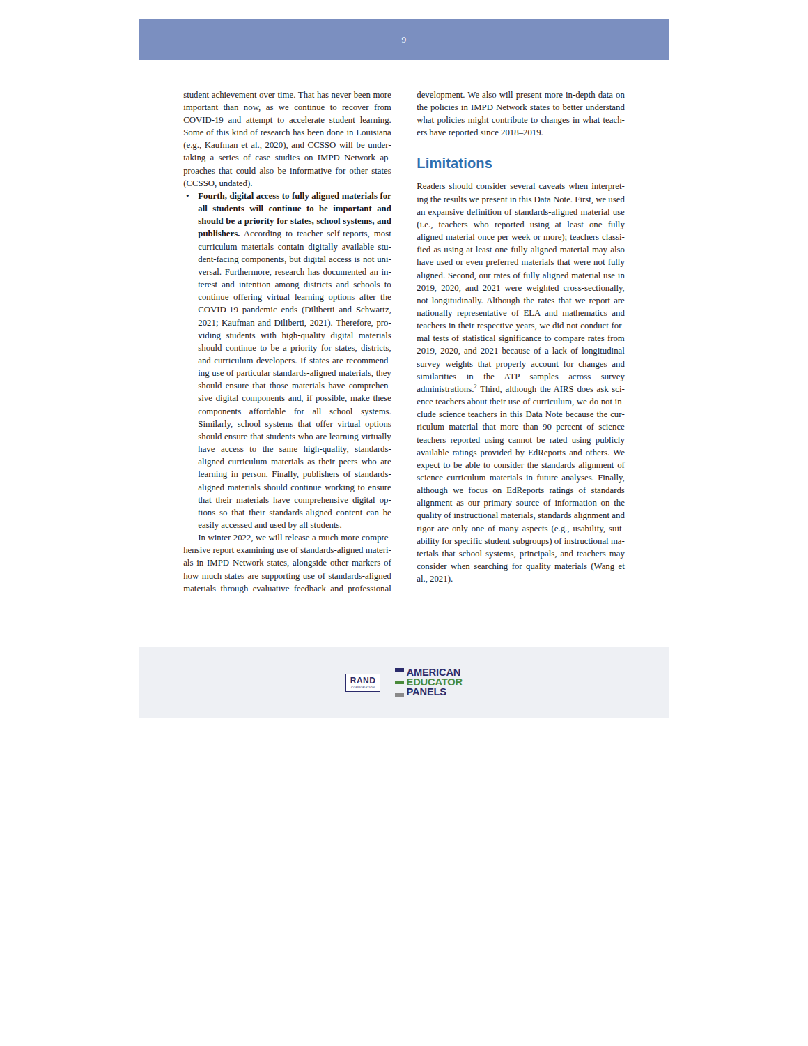9
student achievement over time. That has never been more important than now, as we continue to recover from COVID-19 and attempt to accelerate student learning. Some of this kind of research has been done in Louisiana (e.g., Kaufman et al., 2020), and CCSSO will be undertaking a series of case studies on IMPD Network approaches that could also be informative for other states (CCSSO, undated).
Fourth, digital access to fully aligned materials for all students will continue to be important and should be a priority for states, school systems, and publishers. According to teacher self-reports, most curriculum materials contain digitally available student-facing components, but digital access is not universal. Furthermore, research has documented an interest and intention among districts and schools to continue offering virtual learning options after the COVID-19 pandemic ends (Diliberti and Schwartz, 2021; Kaufman and Diliberti, 2021). Therefore, providing students with high-quality digital materials should continue to be a priority for states, districts, and curriculum developers. If states are recommending use of particular standards-aligned materials, they should ensure that those materials have comprehensive digital components and, if possible, make these components affordable for all school systems. Similarly, school systems that offer virtual options should ensure that students who are learning virtually have access to the same high-quality, standards-aligned curriculum materials as their peers who are learning in person. Finally, publishers of standards-aligned materials should continue working to ensure that their materials have comprehensive digital options so that their standards-aligned content can be easily accessed and used by all students.
In winter 2022, we will release a much more comprehensive report examining use of standards-aligned materials in IMPD Network states, alongside other markers of how much states are supporting use of standards-aligned materials through evaluative feedback and professional development. We also will present more in-depth data on the policies in IMPD Network states to better understand what policies might contribute to changes in what teachers have reported since 2018–2019.
Limitations
Readers should consider several caveats when interpreting the results we present in this Data Note. First, we used an expansive definition of standards-aligned material use (i.e., teachers who reported using at least one fully aligned material once per week or more); teachers classified as using at least one fully aligned material may also have used or even preferred materials that were not fully aligned. Second, our rates of fully aligned material use in 2019, 2020, and 2021 were weighted cross-sectionally, not longitudinally. Although the rates that we report are nationally representative of ELA and mathematics and teachers in their respective years, we did not conduct formal tests of statistical significance to compare rates from 2019, 2020, and 2021 because of a lack of longitudinal survey weights that properly account for changes and similarities in the ATP samples across survey administrations.2 Third, although the AIRS does ask science teachers about their use of curriculum, we do not include science teachers in this Data Note because the curriculum material that more than 90 percent of science teachers reported using cannot be rated using publicly available ratings provided by EdReports and others. We expect to be able to consider the standards alignment of science curriculum materials in future analyses. Finally, although we focus on EdReports ratings of standards alignment as our primary source of information on the quality of instructional materials, standards alignment and rigor are only one of many aspects (e.g., usability, suitability for specific student subgroups) of instructional materials that school systems, principals, and teachers may consider when searching for quality materials (Wang et al., 2021).
RAND
CORPORATION
AMERICAN
EDUCATOR
PANELS